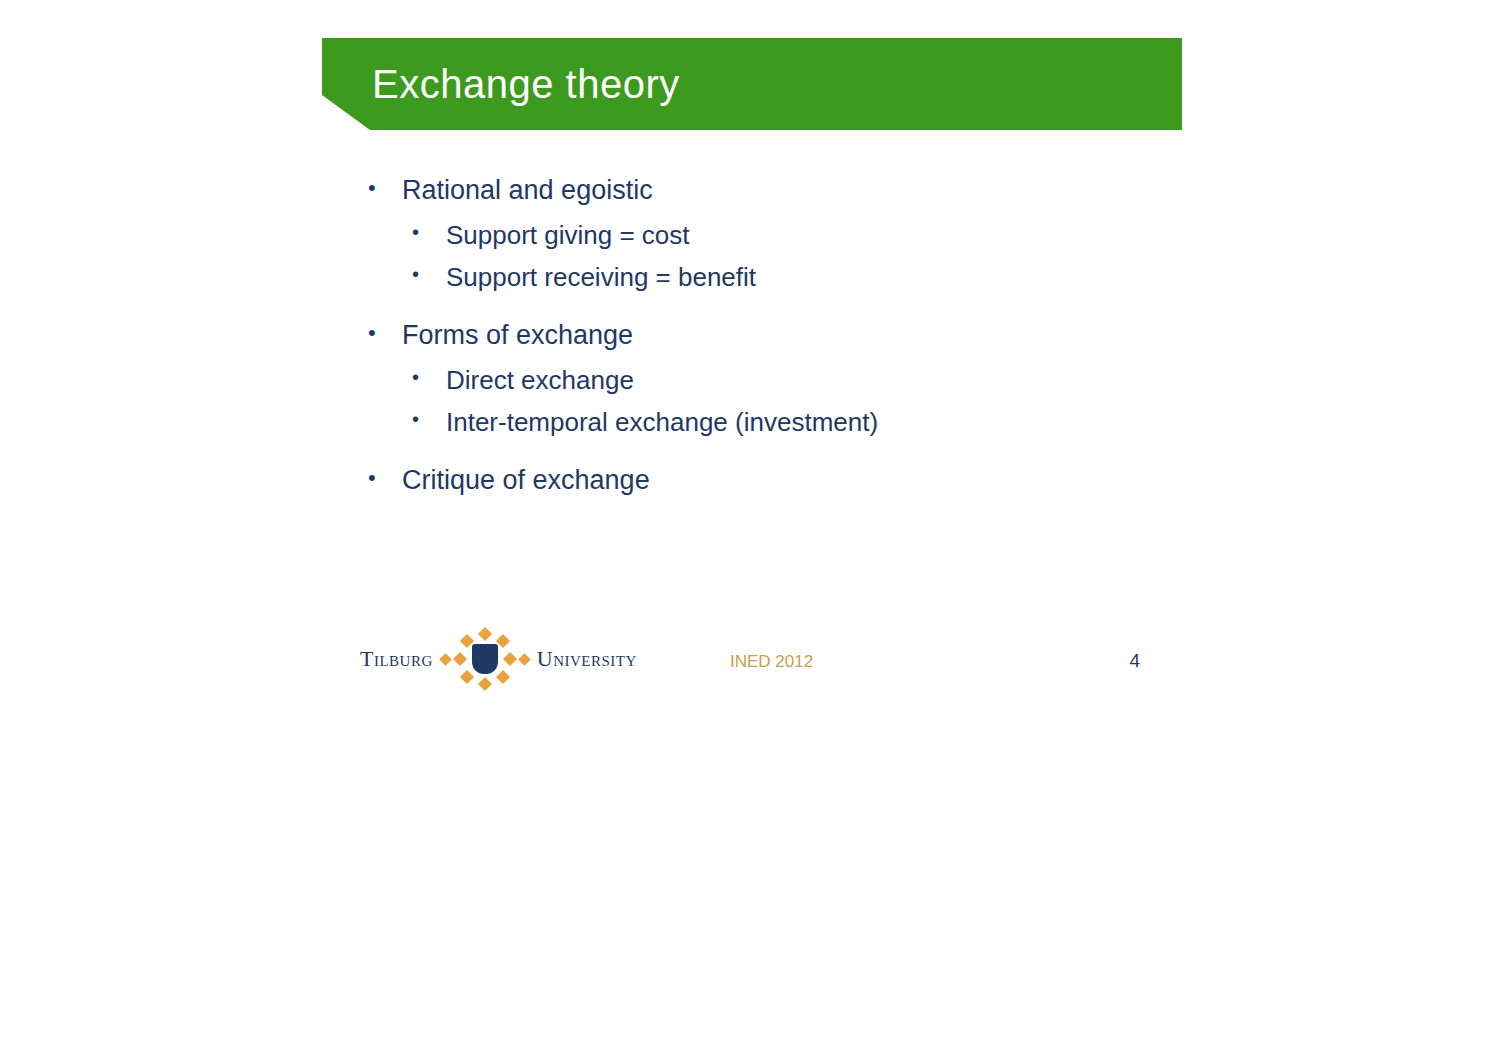Exchange theory
Rational and egoistic
Support giving = cost
Support receiving = benefit
Forms of exchange
Direct exchange
Inter-temporal exchange (investment)
Critique of exchange
Tilburg University
INED 2012
4